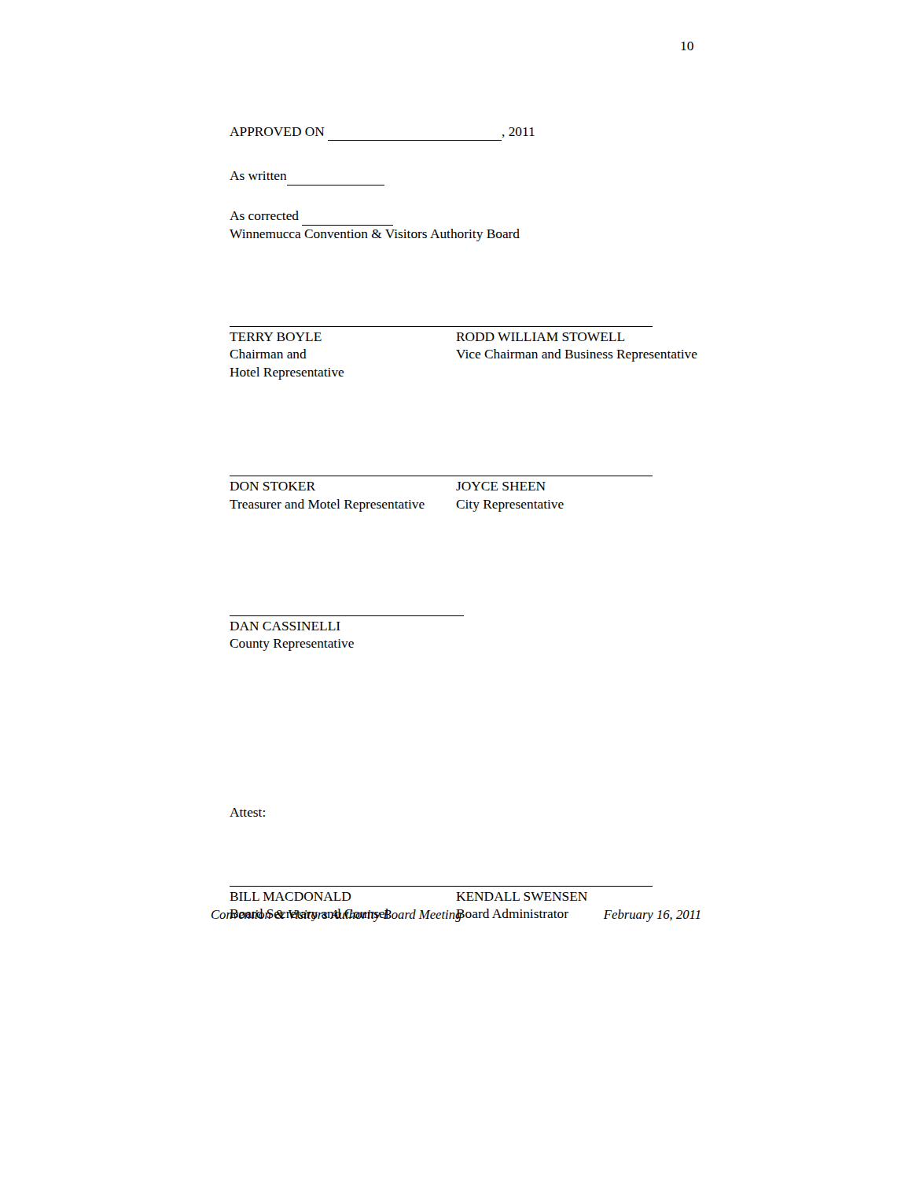10
APPROVED ON , 2011
As written
As corrected
Winnemucca Convention & Visitors Authority Board
| TERRY BOYLE Chairman and Hotel Representative | RODD WILLIAM STOWELL Vice Chairman and Business Representative |
| DON STOKER Treasurer and Motel Representative | JOYCE SHEEN City Representative |
| DAN CASSINELLI County Representative | |
Attest:
| BILL MACDONALD Board Secretary and Counsel | KENDALL SWENSEN Board Administrator |
| Convention & Visitors Authority Board Meeting | February 16, 2011 |